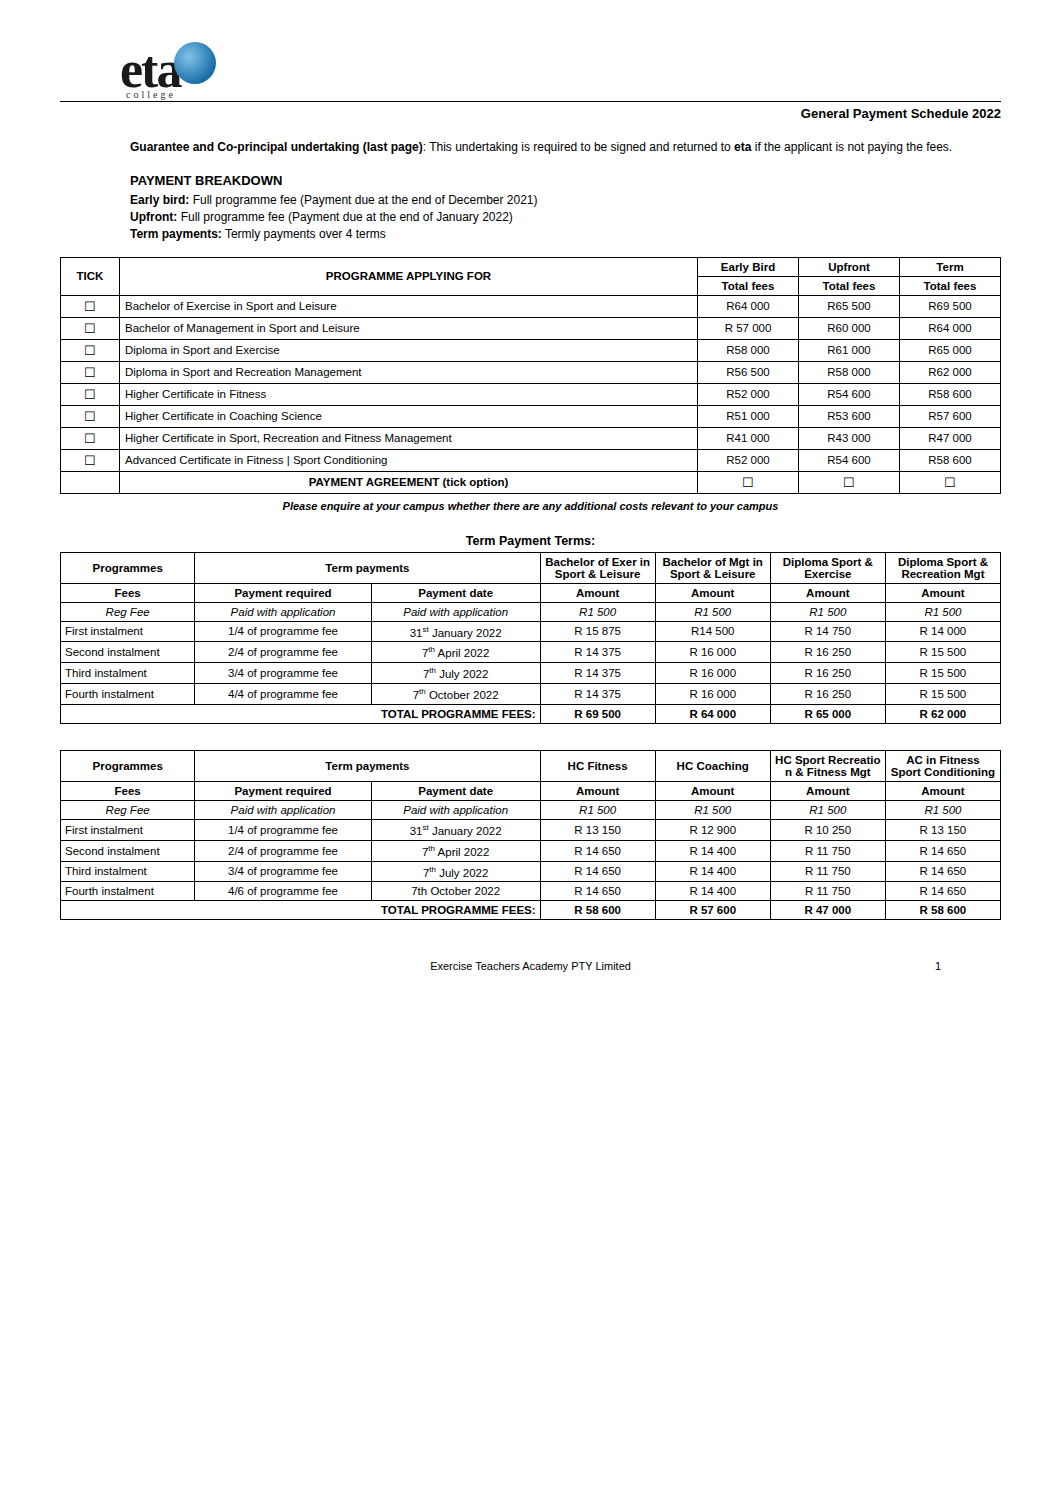eta college
General Payment Schedule 2022
Guarantee and Co-principal undertaking (last page): This undertaking is required to be signed and returned to eta if the applicant is not paying the fees.
PAYMENT BREAKDOWN
Early bird: Full programme fee (Payment due at the end of December 2021)
Upfront: Full programme fee (Payment due at the end of January 2022)
Term payments: Termly payments over 4 terms
| TICK | PROGRAMME APPLYING FOR | Early Bird | Upfront | Term |
| --- | --- | --- | --- | --- |
| Total fees | Total fees | Total fees |
| ☐ | Bachelor of Exercise in Sport and Leisure | R64 000 | R65 500 | R69 500 |
| ☐ | Bachelor of Management in Sport and Leisure | R 57 000 | R60 000 | R64 000 |
| ☐ | Diploma in Sport and Exercise | R58 000 | R61 000 | R65 000 |
| ☐ | Diploma in Sport and Recreation Management | R56 500 | R58 000 | R62 000 |
| ☐ | Higher Certificate in Fitness | R52 000 | R54 600 | R58 600 |
| ☐ | Higher Certificate in Coaching Science | R51 000 | R53 600 | R57 600 |
| ☐ | Higher Certificate in Sport, Recreation and Fitness Management | R41 000 | R43 000 | R47 000 |
| ☐ | Advanced Certificate in Fitness / Sport Conditioning | R52 000 | R54 600 | R58 600 |
| | PAYMENT AGREEMENT (tick option) | ☐ | ☐ | ☐ |
Please enquire at your campus whether there are any additional costs relevant to your campus
Term Payment Terms:
| Programmes | Term payments | Bachelor of Exer in Sport & Leisure | Bachelor of Mgt in Sport & Leisure | Diploma Sport & Exercise | Diploma Sport & Recreation Mgt |
| --- | --- | --- | --- | --- | --- |
| Fees | Payment required | Payment date | Amount | Amount | Amount | Amount |
| Reg Fee | Paid with application | Paid with application | R1 500 | R1 500 | R1 500 | R1 500 |
| First instalment | 1/4 of programme fee | 31 st January 2022 | R 15 875 | R14 500 | R 14 750 | R 14 000 |
| Second instalment | 2/4 of programme fee | 7 th April 2022 | R 14 375 | R 16 000 | R 16 250 | R 15 500 |
| Third instalment | 3/4 of programme fee | 7 th July 2022 | R 14 375 | R 16 000 | R 16 250 | R 15 500 |
| Fourth instalment | 4/4 of programme fee | 7 th October 2022 | R 14 375 | R 16 000 | R 16 250 | R 15 500 |
| TOTAL PROGRAMME FEES: | R 69 500 | R 64 000 | R 65 000 | R 62 000 |
| Programmes | Term payments | HC Fitness | HC Coaching | HC Sport Recreatio n & Fitness Mgt | AC in Fitness Sport Conditioning |
| --- | --- | --- | --- | --- | --- |
| Fees | Payment required | Payment date | Amount | Amount | Amount | Amount |
| Reg Fee | Paid with application | Paid with application | R1 500 | R1 500 | R1 500 | R1 500 |
| First instalment | 1/4 of programme fee | 31 st January 2022 | R 13 150 | R 12 900 | R 10 250 | R 13 150 |
| Second instalment | 2/4 of programme fee | 7 th April 2022 | R 14 650 | R 14 400 | R 11 750 | R 14 650 |
| Third instalment | 3/4 of programme fee | 7 th July 2022 | R 14 650 | R 14 400 | R 11 750 | R 14 650 |
| Fourth instalment | 4/6 of programme fee | 7th October 2022 | R 14 650 | R 14 400 | R 11 750 | R 14 650 |
| TOTAL PROGRAMME FEES: | R 58 600 | R 57 600 | R 47 000 | R 58 600 |
Exercise Teachers Academy PTY Limited 1